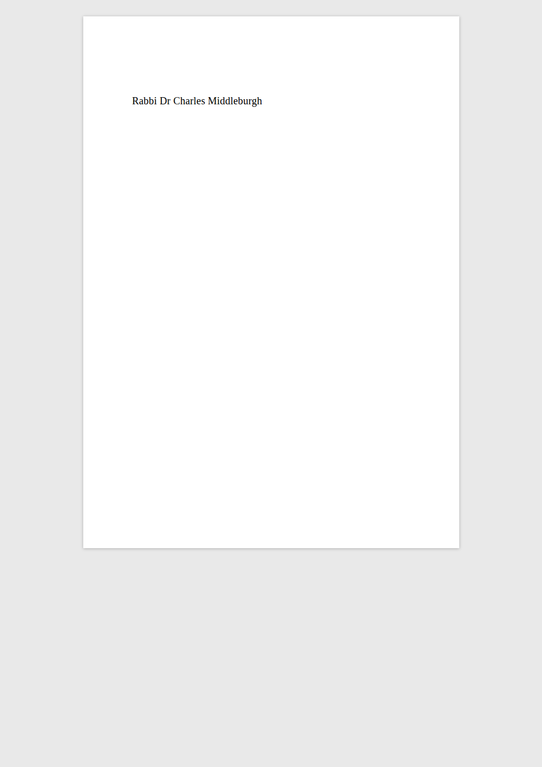Rabbi Dr Charles Middleburgh